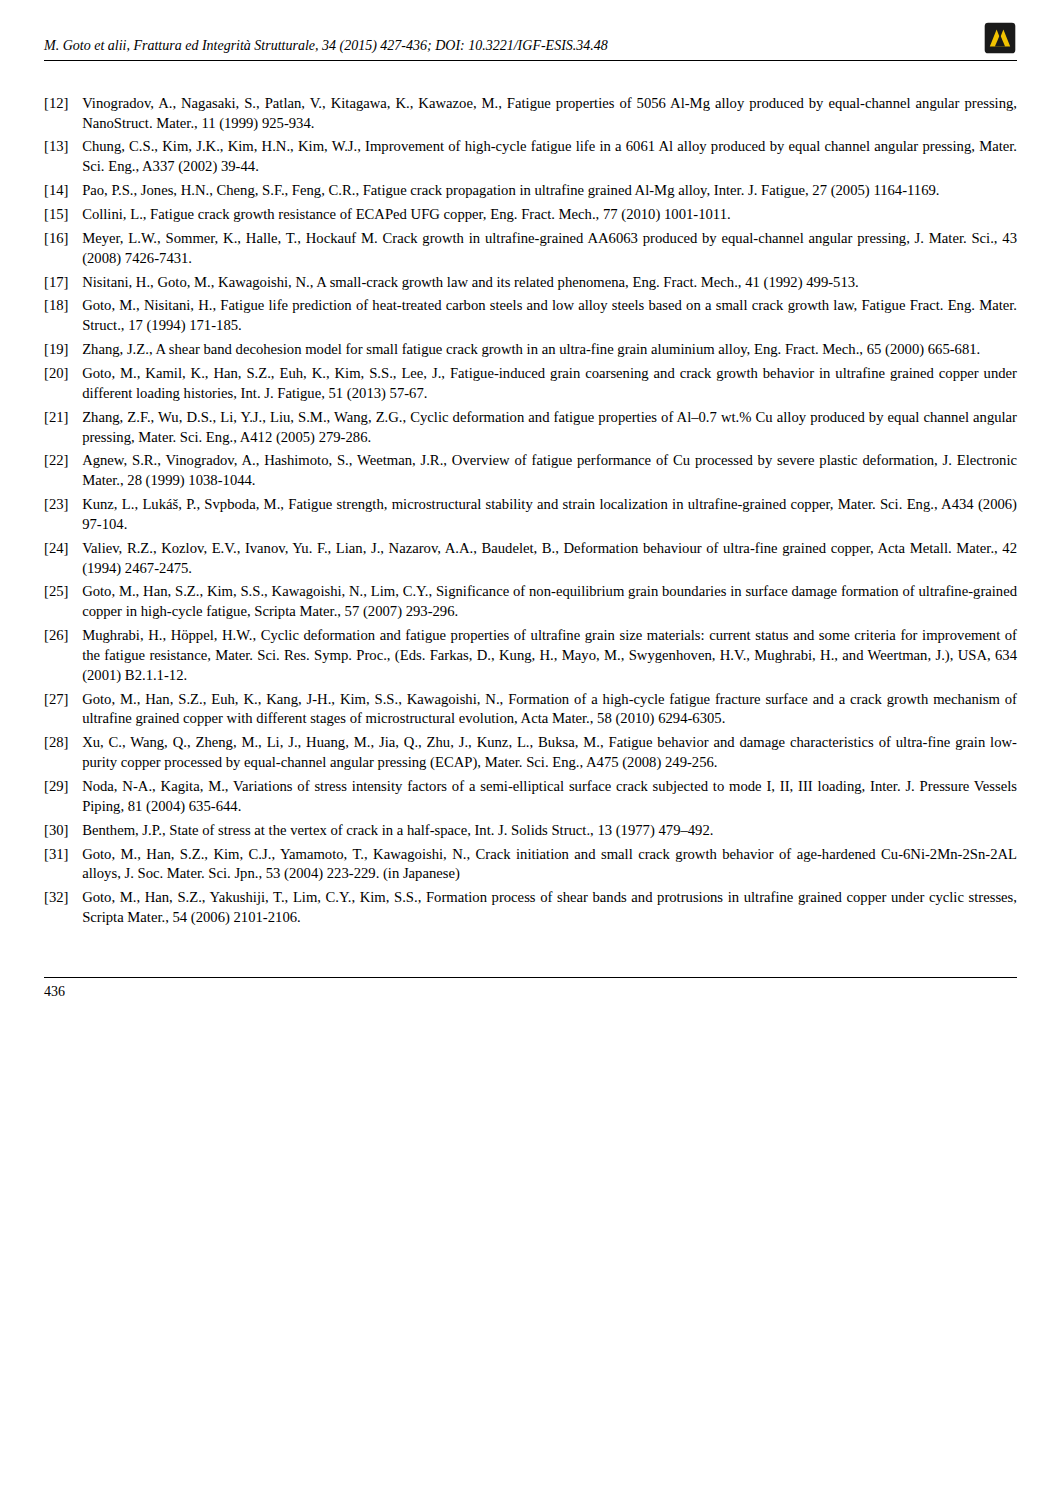M. Goto et alii, Frattura ed Integrità Strutturale, 34 (2015) 427-436; DOI: 10.3221/IGF-ESIS.34.48
[12] Vinogradov, A., Nagasaki, S., Patlan, V., Kitagawa, K., Kawazoe, M., Fatigue properties of 5056 Al-Mg alloy produced by equal-channel angular pressing, NanoStruct. Mater., 11 (1999) 925-934.
[13] Chung, C.S., Kim, J.K., Kim, H.N., Kim, W.J., Improvement of high-cycle fatigue life in a 6061 Al alloy produced by equal channel angular pressing, Mater. Sci. Eng., A337 (2002) 39-44.
[14] Pao, P.S., Jones, H.N., Cheng, S.F., Feng, C.R., Fatigue crack propagation in ultrafine grained Al-Mg alloy, Inter. J. Fatigue, 27 (2005) 1164-1169.
[15] Collini, L., Fatigue crack growth resistance of ECAPed UFG copper, Eng. Fract. Mech., 77 (2010) 1001-1011.
[16] Meyer, L.W., Sommer, K., Halle, T., Hockauf M. Crack growth in ultrafine-grained AA6063 produced by equal-channel angular pressing, J. Mater. Sci., 43 (2008) 7426-7431.
[17] Nisitani, H., Goto, M., Kawagoishi, N., A small-crack growth law and its related phenomena, Eng. Fract. Mech., 41 (1992) 499-513.
[18] Goto, M., Nisitani, H., Fatigue life prediction of heat-treated carbon steels and low alloy steels based on a small crack growth law, Fatigue Fract. Eng. Mater. Struct., 17 (1994) 171-185.
[19] Zhang, J.Z., A shear band decohesion model for small fatigue crack growth in an ultra-fine grain aluminium alloy, Eng. Fract. Mech., 65 (2000) 665-681.
[20] Goto, M., Kamil, K., Han, S.Z., Euh, K., Kim, S.S., Lee, J., Fatigue-induced grain coarsening and crack growth behavior in ultrafine grained copper under different loading histories, Int. J. Fatigue, 51 (2013) 57-67.
[21] Zhang, Z.F., Wu, D.S., Li, Y.J., Liu, S.M., Wang, Z.G., Cyclic deformation and fatigue properties of Al–0.7 wt.% Cu alloy produced by equal channel angular pressing, Mater. Sci. Eng., A412 (2005) 279-286.
[22] Agnew, S.R., Vinogradov, A., Hashimoto, S., Weetman, J.R., Overview of fatigue performance of Cu processed by severe plastic deformation, J. Electronic Mater., 28 (1999) 1038-1044.
[23] Kunz, L., Lukáš, P., Svpboda, M., Fatigue strength, microstructural stability and strain localization in ultrafine-grained copper, Mater. Sci. Eng., A434 (2006) 97-104.
[24] Valiev, R.Z., Kozlov, E.V., Ivanov, Yu. F., Lian, J., Nazarov, A.A., Baudelet, B., Deformation behaviour of ultra-fine grained copper, Acta Metall. Mater., 42 (1994) 2467-2475.
[25] Goto, M., Han, S.Z., Kim, S.S., Kawagoishi, N., Lim, C.Y., Significance of non-equilibrium grain boundaries in surface damage formation of ultrafine-grained copper in high-cycle fatigue, Scripta Mater., 57 (2007) 293-296.
[26] Mughrabi, H., Höppel, H.W., Cyclic deformation and fatigue properties of ultrafine grain size materials: current status and some criteria for improvement of the fatigue resistance, Mater. Sci. Res. Symp. Proc., (Eds. Farkas, D., Kung, H., Mayo, M., Swygenhoven, H.V., Mughrabi, H., and Weertman, J.), USA, 634 (2001) B2.1.1-12.
[27] Goto, M., Han, S.Z., Euh, K., Kang, J-H., Kim, S.S., Kawagoishi, N., Formation of a high-cycle fatigue fracture surface and a crack growth mechanism of ultrafine grained copper with different stages of microstructural evolution, Acta Mater., 58 (2010) 6294-6305.
[28] Xu, C., Wang, Q., Zheng, M., Li, J., Huang, M., Jia, Q., Zhu, J., Kunz, L., Buksa, M., Fatigue behavior and damage characteristics of ultra-fine grain low-purity copper processed by equal-channel angular pressing (ECAP), Mater. Sci. Eng., A475 (2008) 249-256.
[29] Noda, N-A., Kagita, M., Variations of stress intensity factors of a semi-elliptical surface crack subjected to mode I, II, III loading, Inter. J. Pressure Vessels Piping, 81 (2004) 635-644.
[30] Benthem, J.P., State of stress at the vertex of crack in a half-space, Int. J. Solids Struct., 13 (1977) 479–492.
[31] Goto, M., Han, S.Z., Kim, C.J., Yamamoto, T., Kawagoishi, N., Crack initiation and small crack growth behavior of age-hardened Cu-6Ni-2Mn-2Sn-2AL alloys, J. Soc. Mater. Sci. Jpn., 53 (2004) 223-229. (in Japanese)
[32] Goto, M., Han, S.Z., Yakushiji, T., Lim, C.Y., Kim, S.S., Formation process of shear bands and protrusions in ultrafine grained copper under cyclic stresses, Scripta Mater., 54 (2006) 2101-2106.
436